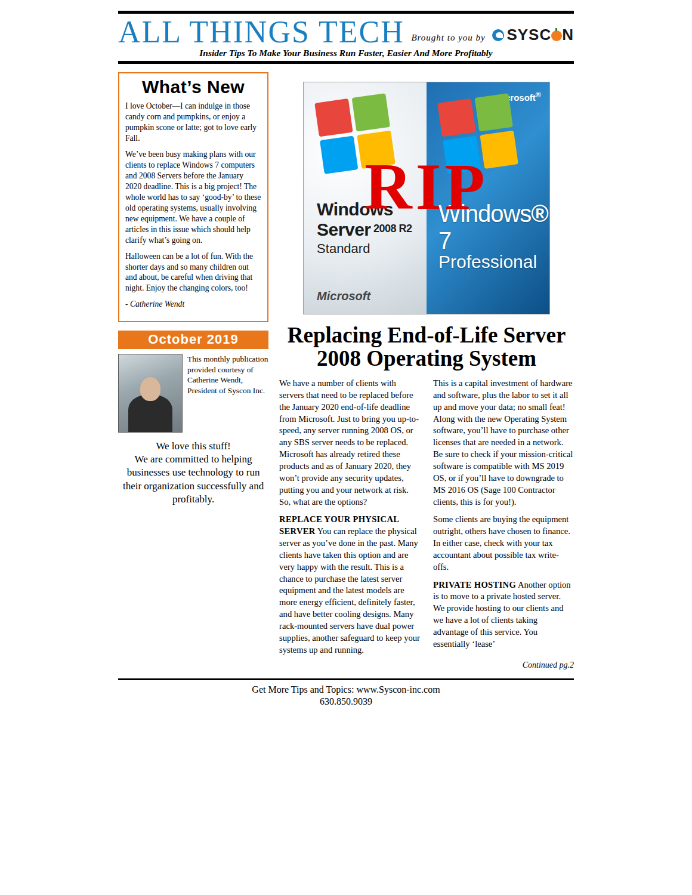ALL THINGS TECH
Brought to you by
SYSC N
Insider Tips To Make Your Business Run Faster, Easier And More Profitably
What’s New
I love October—I can indulge in those candy corn and pumpkins, or enjoy a pumpkin scone or latte; got to love early Fall.
We’ve been busy making plans with our clients to replace Windows 7 computers and 2008 Servers before the January 2020 deadline. This is a big project! The whole world has to say ‘good-by’ to these old operating systems, usually involving new equipment. We have a couple of articles in this issue which should help clarify what’s going on.
Halloween can be a lot of fun. With the shorter days and so many children out and about, be careful when driving that night. Enjoy the changing colors, too!
- Catherine Wendt
October 2019
This monthly publication provided courtesy of Catherine Wendt, President of Syscon Inc.
We love this stuff!
We are committed to helping businesses use technology to run their organization successfully and profitably.
Windows Server 2008 R2
Standard
Microsoft
Microsoft®
Windows® 7
Professional
RIP
Replacing End-of-Life Server 2008 Operating System
We have a number of clients with servers that need to be replaced before the January 2020 end-of-life deadline from Microsoft. Just to bring you up-to-speed, any server running 2008 OS, or any SBS server needs to be replaced. Microsoft has already retired these products and as of January 2020, they won’t provide any security updates, putting you and your network at risk. So, what are the options?
REPLACE YOUR PHYSICAL SERVER You can replace the physical server as you’ve done in the past. Many clients have taken this option and are very happy with the result. This is a chance to purchase the latest server equipment and the latest models are more energy efficient, definitely faster, and have better cooling designs. Many rack-mounted servers have dual power supplies, another safeguard to keep your systems up and running.
This is a capital investment of hardware and software, plus the labor to set it all up and move your data; no small feat! Along with the new Operating System software, you’ll have to purchase other licenses that are needed in a network. Be sure to check if your mission-critical software is compatible with MS 2019 OS, or if you’ll have to downgrade to MS 2016 OS (Sage 100 Contractor clients, this is for you!).
Some clients are buying the equipment outright, others have chosen to finance. In either case, check with your tax accountant about possible tax write-offs.
PRIVATE HOSTING Another option is to move to a private hosted server. We provide hosting to our clients and we have a lot of clients taking advantage of this service. You essentially ‘lease’
Continued pg.2
Get More Tips and Topics: www.Syscon-inc.com
630.850.9039